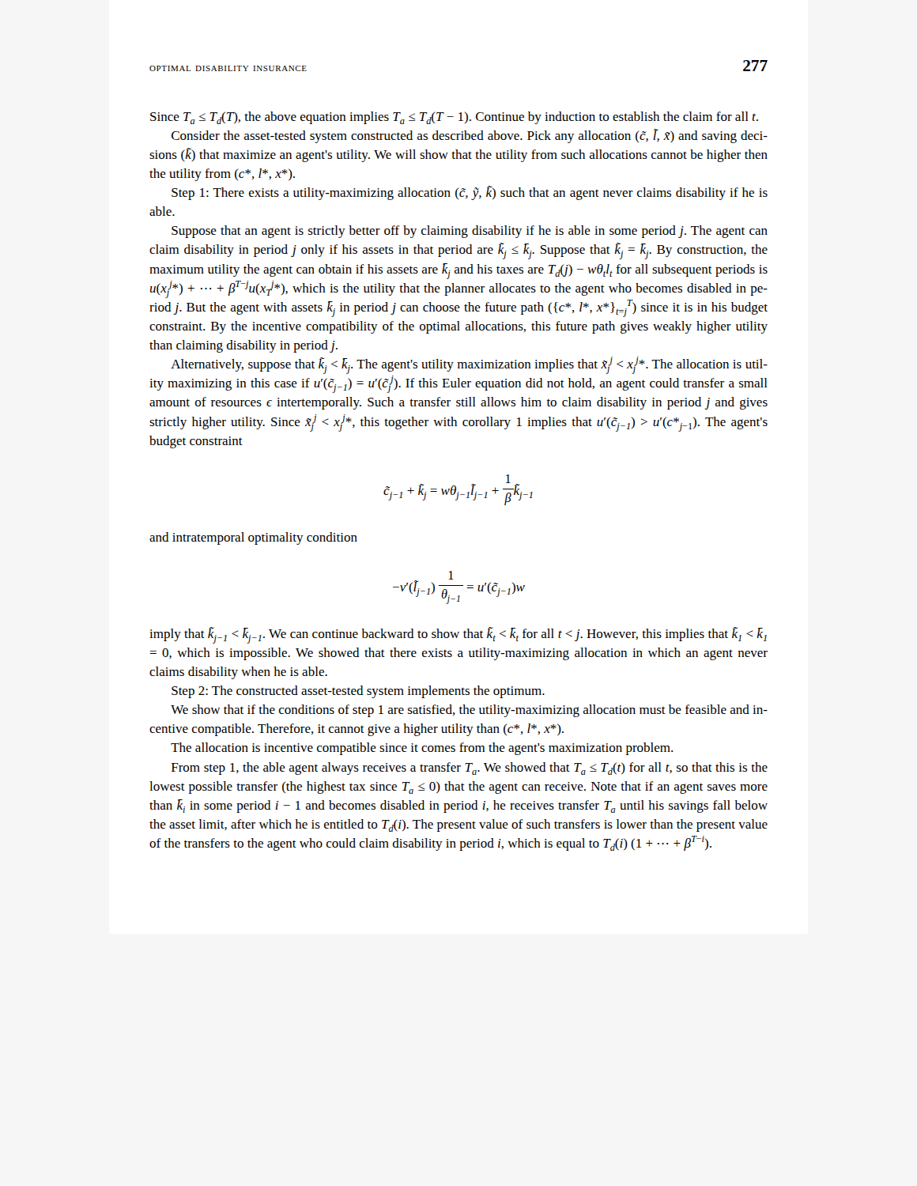optimal disability insurance 277
Since Ta ≤ Td(T), the above equation implies Ta ≤ Td(T − 1). Continue by induction to establish the claim for all t.
Consider the asset-tested system constructed as described above. Pick any allocation (c̃, l̃, x̃) and saving decisions (k̃) that maximize an agent's utility. We will show that the utility from such allocations cannot be higher then the utility from (c*, l*, x*).
Step 1: There exists a utility-maximizing allocation (c̃, ỹ, k̃) such that an agent never claims disability if he is able.
Suppose that an agent is strictly better off by claiming disability if he is able in some period j. The agent can claim disability in period j only if his assets in that period are k̃j ≤ k̄j. Suppose that k̃j = k̄j. By construction, the maximum utility the agent can obtain if his assets are k̄j and his taxes are Td(j) − wθtlt for all subsequent periods is u(xjj*) + ⋯ + βT−ju(xTj*), which is the utility that the planner allocates to the agent who becomes disabled in period j. But the agent with assets k̄j in period j can choose the future path ({c*, l*, x*}t=jT) since it is in his budget constraint. By the incentive compatibility of the optimal allocations, this future path gives weakly higher utility than claiming disability in period j.
Alternatively, suppose that k̃j < k̄j. The agent's utility maximization implies that x̃jj < xjj*. The allocation is utility maximizing in this case if u′(c̃j−1) = u′(c̃jj). If this Euler equation did not hold, an agent could transfer a small amount of resources ϵ intertemporally. Such a transfer still allows him to claim disability in period j and gives strictly higher utility. Since x̃jj < xjj*, this together with corollary 1 implies that u′(c̃j−1) > u′(c*j−1). The agent's budget constraint
c̃j−1 + k̃j = wθj−1l̃j−1 + 1 β k̃j−1
and intratemporal optimality condition
−v′(l̃j−1) 1 θj−1 = u′(c̃j−1)w
imply that k̃j−1 < k̄j−1. We can continue backward to show that k̃t < k̄t for all t < j. However, this implies that k̃1 < k̄1 = 0, which is impossible. We showed that there exists a utility-maximizing allocation in which an agent never claims disability when he is able.
Step 2: The constructed asset-tested system implements the optimum.
We show that if the conditions of step 1 are satisfied, the utility-maximizing allocation must be feasible and incentive compatible. Therefore, it cannot give a higher utility than (c*, l*, x*).
The allocation is incentive compatible since it comes from the agent's maximization problem.
From step 1, the able agent always receives a transfer Ta. We showed that Ta ≤ Td(t) for all t, so that this is the lowest possible transfer (the highest tax since Ta ≤ 0) that the agent can receive. Note that if an agent saves more than k̄i in some period i − 1 and becomes disabled in period i, he receives transfer Ta until his savings fall below the asset limit, after which he is entitled to Td(i). The present value of such transfers is lower than the present value of the transfers to the agent who could claim disability in period i, which is equal to Td(i) (1 + ⋯ + βT−i).